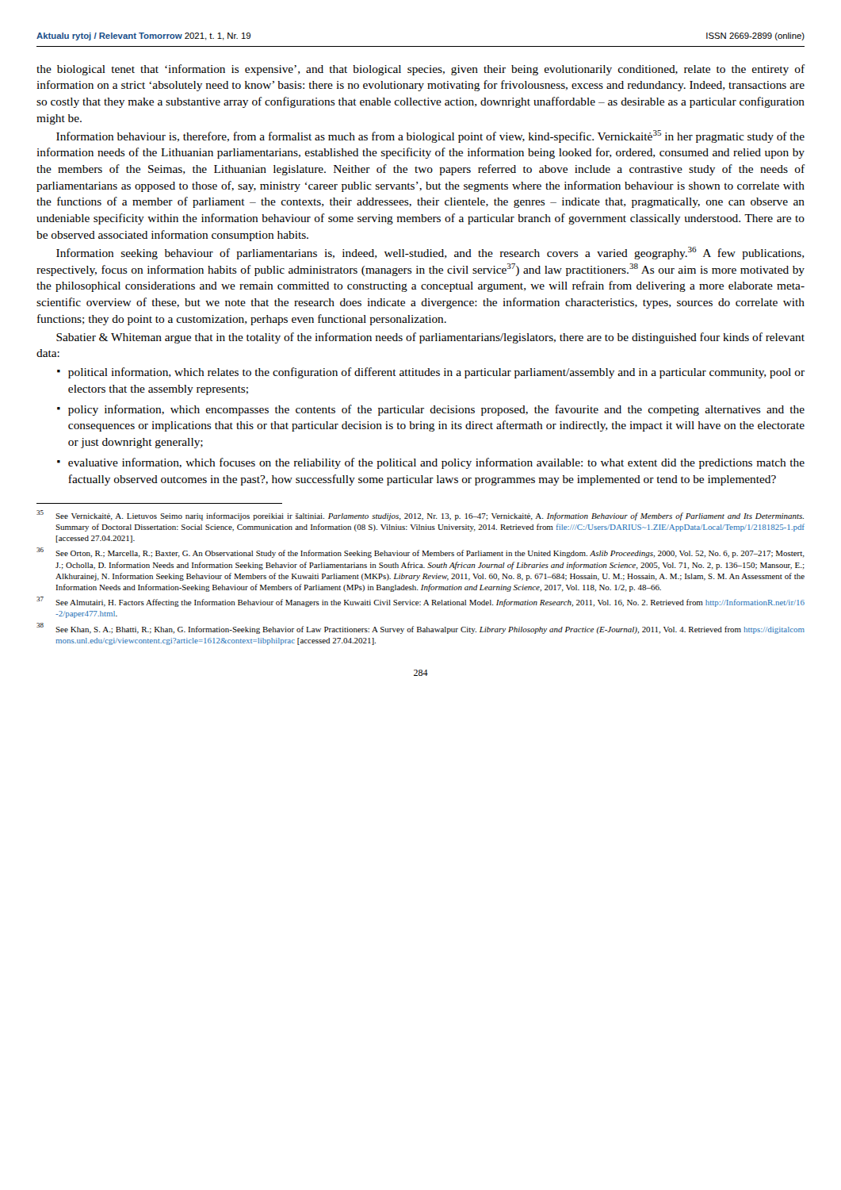Aktualu rytoj / Relevant Tomorrow 2021, t. 1, Nr. 19
ISSN 2669-2899 (online)
the biological tenet that ‘information is expensive’, and that biological species, given their being evolutionarily conditioned, relate to the entirety of information on a strict ‘absolutely need to know’ basis: there is no evolutionary motivating for frivolousness, excess and redundancy. Indeed, transactions are so costly that they make a substantive array of configurations that enable collective action, downright unaffordable – as desirable as a particular configuration might be.
Information behaviour is, therefore, from a formalist as much as from a biological point of view, kind-specific. Vernickaitė35 in her pragmatic study of the information needs of the Lithuanian parliamentarians, established the specificity of the information being looked for, ordered, consumed and relied upon by the members of the Seimas, the Lithuanian legislature. Neither of the two papers referred to above include a contrastive study of the needs of parliamentarians as opposed to those of, say, ministry ‘career public servants’, but the segments where the information behaviour is shown to correlate with the functions of a member of parliament – the contexts, their addressees, their clientele, the genres – indicate that, pragmatically, one can observe an undeniable specificity within the information behaviour of some serving members of a particular branch of government classically understood. There are to be observed associated information consumption habits.
Information seeking behaviour of parliamentarians is, indeed, well-studied, and the research covers a varied geography.36 A few publications, respectively, focus on information habits of public administrators (managers in the civil service37) and law practitioners.38 As our aim is more motivated by the philosophical considerations and we remain committed to constructing a conceptual argument, we will refrain from delivering a more elaborate meta-scientific overview of these, but we note that the research does indicate a divergence: the information characteristics, types, sources do correlate with functions; they do point to a customization, perhaps even functional personalization.
Sabatier & Whiteman argue that in the totality of the information needs of parliamentarians/legislators, there are to be distinguished four kinds of relevant data:
political information, which relates to the configuration of different attitudes in a particular parliament/assembly and in a particular community, pool or electors that the assembly represents;
policy information, which encompasses the contents of the particular decisions proposed, the favourite and the competing alternatives and the consequences or implications that this or that particular decision is to bring in its direct aftermath or indirectly, the impact it will have on the electorate or just downright generally;
evaluative information, which focuses on the reliability of the political and policy information available: to what extent did the predictions match the factually observed outcomes in the past?, how successfully some particular laws or programmes may be implemented or tend to be implemented?
See Vernickaitė, A. Lietuvos Seimo narių informacijos poreikiai ir šaltiniai. Parlamento studijos, 2012, Nr. 13, p. 16–47; Vernickaitė, A. Information Behaviour of Members of Parliament and Its Determinants. Summary of Doctoral Dissertation: Social Science, Communication and Information (08 S). Vilnius: Vilnius University, 2014. Retrieved from file:///C:/Users/DARIUS~1.ZIE/AppData/Local/Temp/1/2181825-1.pdf [accessed 27.04.2021].
See Orton, R.; Marcella, R.; Baxter, G. An Observational Study of the Information Seeking Behaviour of Members of Parliament in the United Kingdom. Aslib Proceedings, 2000, Vol. 52, No. 6, p. 207–217; Mostert, J.; Ocholla, D. Information Needs and Information Seeking Behavior of Parliamentarians in South Africa. South African Journal of Libraries and information Science, 2005, Vol. 71, No. 2, p. 136–150; Mansour, E.; Alkhurainej, N. Information Seeking Behaviour of Members of the Kuwaiti Parliament (MKPs). Library Review, 2011, Vol. 60, No. 8, p. 671–684; Hossain, U. M.; Hossain, A. M.; Islam, S. M. An Assessment of the Information Needs and Information-Seeking Behaviour of Members of Parliament (MPs) in Bangladesh. Information and Learning Science, 2017, Vol. 118, No. 1/2, p. 48–66.
See Almutairi, H. Factors Affecting the Information Behaviour of Managers in the Kuwaiti Civil Service: A Relational Model. Information Research, 2011, Vol. 16, No. 2. Retrieved from http://InformationR.net/ir/16-2/paper477.html.
See Khan, S. A.; Bhatti, R.; Khan, G. Information-Seeking Behavior of Law Practitioners: A Survey of Bahawalpur City. Library Philosophy and Practice (E-Journal), 2011, Vol. 4. Retrieved from https://digitalcommons.unl.edu/cgi/viewcontent.cgi?article=1612&context=libphilprac [accessed 27.04.2021].
284